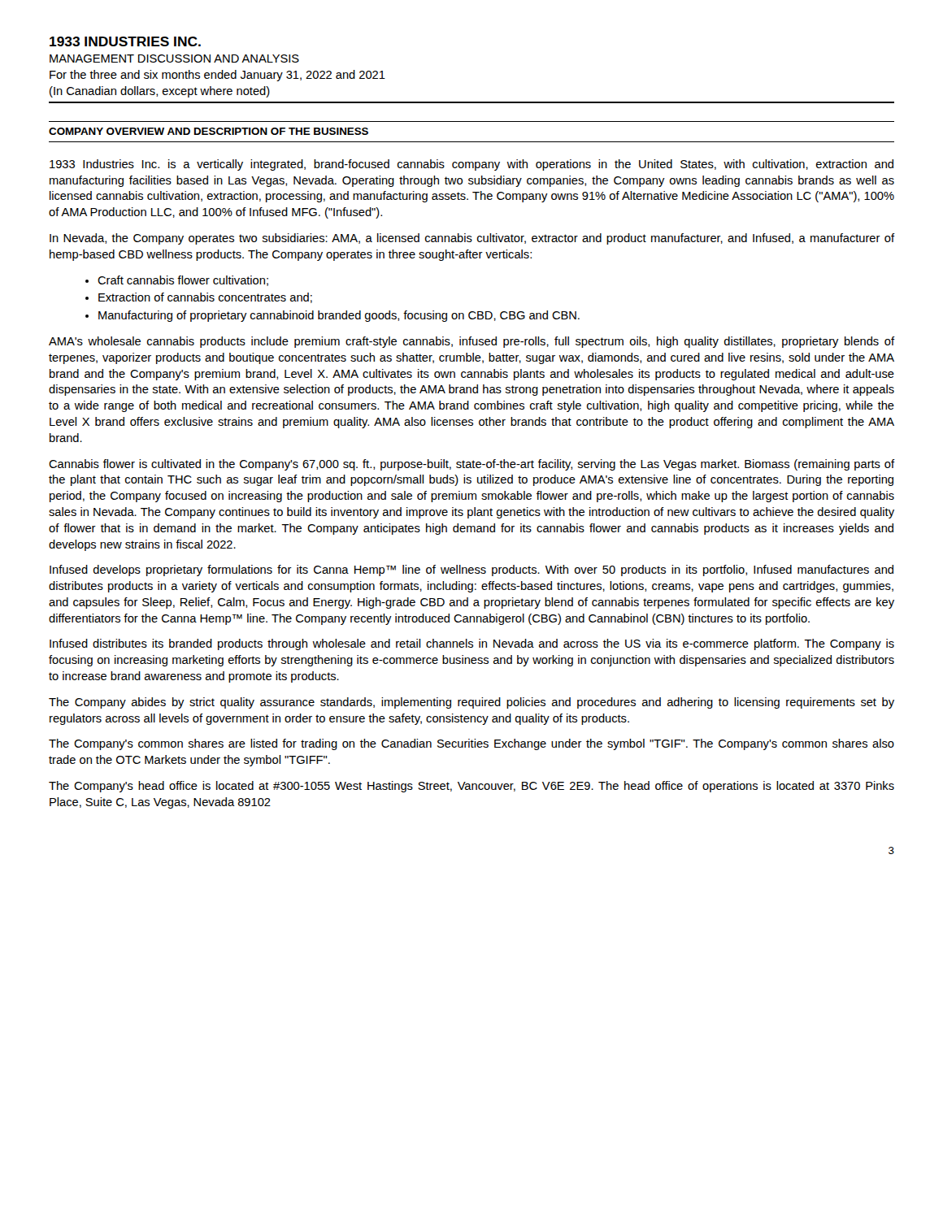1933 INDUSTRIES INC.
MANAGEMENT DISCUSSION AND ANALYSIS
For the three and six months ended January 31, 2022 and 2021
(In Canadian dollars, except where noted)
COMPANY OVERVIEW AND DESCRIPTION OF THE BUSINESS
1933 Industries Inc. is a vertically integrated, brand-focused cannabis company with operations in the United States, with cultivation, extraction and manufacturing facilities based in Las Vegas, Nevada. Operating through two subsidiary companies, the Company owns leading cannabis brands as well as licensed cannabis cultivation, extraction, processing, and manufacturing assets. The Company owns 91% of Alternative Medicine Association LC ("AMA"), 100% of AMA Production LLC, and 100% of Infused MFG. ("Infused").
In Nevada, the Company operates two subsidiaries: AMA, a licensed cannabis cultivator, extractor and product manufacturer, and Infused, a manufacturer of hemp-based CBD wellness products. The Company operates in three sought-after verticals:
Craft cannabis flower cultivation;
Extraction of cannabis concentrates and;
Manufacturing of proprietary cannabinoid branded goods, focusing on CBD, CBG and CBN.
AMA's wholesale cannabis products include premium craft-style cannabis, infused pre-rolls, full spectrum oils, high quality distillates, proprietary blends of terpenes, vaporizer products and boutique concentrates such as shatter, crumble, batter, sugar wax, diamonds, and cured and live resins, sold under the AMA brand and the Company's premium brand, Level X. AMA cultivates its own cannabis plants and wholesales its products to regulated medical and adult-use dispensaries in the state. With an extensive selection of products, the AMA brand has strong penetration into dispensaries throughout Nevada, where it appeals to a wide range of both medical and recreational consumers. The AMA brand combines craft style cultivation, high quality and competitive pricing, while the Level X brand offers exclusive strains and premium quality. AMA also licenses other brands that contribute to the product offering and compliment the AMA brand.
Cannabis flower is cultivated in the Company's 67,000 sq. ft., purpose-built, state-of-the-art facility, serving the Las Vegas market. Biomass (remaining parts of the plant that contain THC such as sugar leaf trim and popcorn/small buds) is utilized to produce AMA's extensive line of concentrates. During the reporting period, the Company focused on increasing the production and sale of premium smokable flower and pre-rolls, which make up the largest portion of cannabis sales in Nevada. The Company continues to build its inventory and improve its plant genetics with the introduction of new cultivars to achieve the desired quality of flower that is in demand in the market. The Company anticipates high demand for its cannabis flower and cannabis products as it increases yields and develops new strains in fiscal 2022.
Infused develops proprietary formulations for its Canna Hemp™ line of wellness products. With over 50 products in its portfolio, Infused manufactures and distributes products in a variety of verticals and consumption formats, including: effects-based tinctures, lotions, creams, vape pens and cartridges, gummies, and capsules for Sleep, Relief, Calm, Focus and Energy. High-grade CBD and a proprietary blend of cannabis terpenes formulated for specific effects are key differentiators for the Canna Hemp™ line. The Company recently introduced Cannabigerol (CBG) and Cannabinol (CBN) tinctures to its portfolio.
Infused distributes its branded products through wholesale and retail channels in Nevada and across the US via its e-commerce platform. The Company is focusing on increasing marketing efforts by strengthening its e-commerce business and by working in conjunction with dispensaries and specialized distributors to increase brand awareness and promote its products.
The Company abides by strict quality assurance standards, implementing required policies and procedures and adhering to licensing requirements set by regulators across all levels of government in order to ensure the safety, consistency and quality of its products.
The Company's common shares are listed for trading on the Canadian Securities Exchange under the symbol "TGIF". The Company's common shares also trade on the OTC Markets under the symbol "TGIFF".
The Company's head office is located at #300-1055 West Hastings Street, Vancouver, BC V6E 2E9. The head office of operations is located at 3370 Pinks Place, Suite C, Las Vegas, Nevada 89102
3